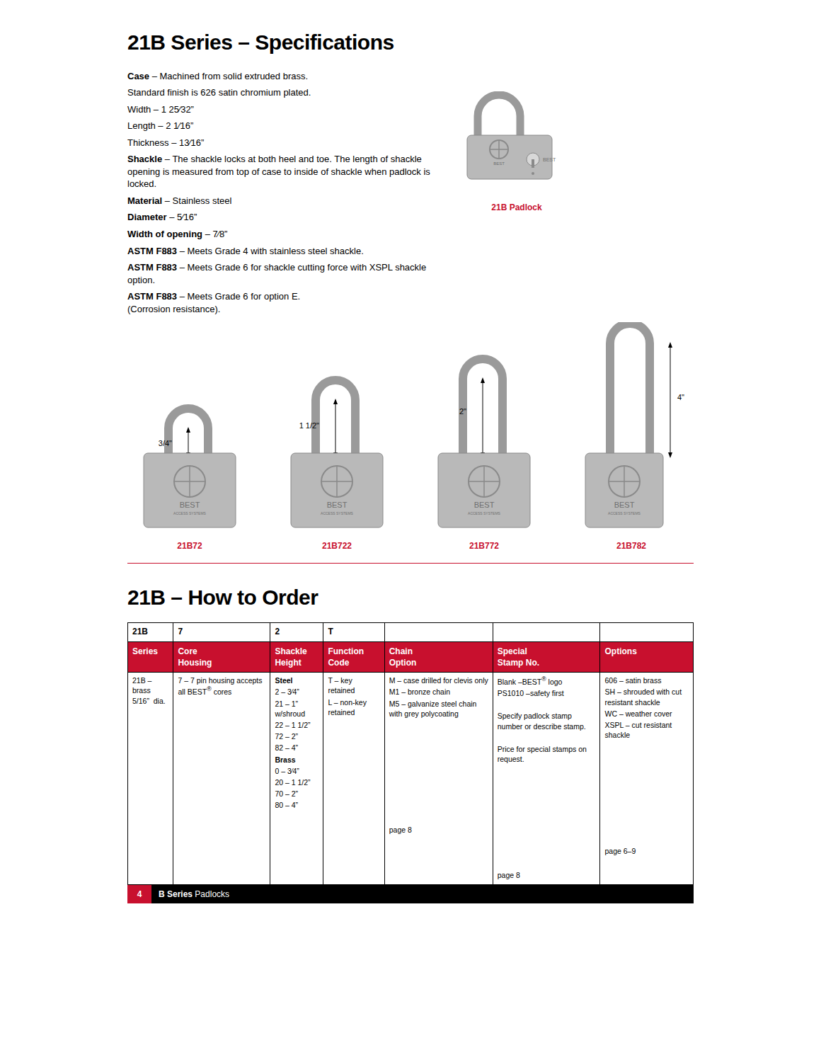21B Series – Specifications
Case – Machined from solid extruded brass.
Standard finish is 626 satin chromium plated.
Width – 1 25⁄32”
Length – 2 1⁄16”
Thickness – 13⁄16”
Shackle – The shackle locks at both heel and toe. The length of shackle opening is measured from top of case to inside of shackle when padlock is locked.
Material – Stainless steel
Diameter – 5⁄16”
Width of opening – 7⁄8”
ASTM F883 – Meets Grade 4 with stainless steel shackle.
ASTM F883 – Meets Grade 6 for shackle cutting force with XSPL shackle option.
ASTM F883 – Meets Grade 6 for option E.
(Corrosion resistance).
BEST BEST
21B Padlock
3/4" BEST ACCESS SYSTEMS
21B72
1 1/2" BEST ACCESS SYSTEMS
21B722
2" BEST ACCESS SYSTEMS
21B772
4" BEST ACCESS SYSTEMS
21B782
21B – How to Order
| 21B | 7 | 2 | T | | | |
| --- | --- | --- | --- | --- | --- | --- |
| Series | Core Housing | Shackle Height | Function Code | Chain Option | Special Stamp No. | Options |
| 21B – brass 5/16” dia. | 7 – 7 pin housing accepts all BEST ® cores | Steel 2 – 3⁄4” 21 – 1” w/shroud 22 – 1 1/2” 72 – 2” 82 – 4” Brass 0 – 3⁄4” 20 – 1 1/2” 70 – 2” 80 – 4” | T – key retained L – non-key retained | M – case drilled for clevis only M1 – bronze chain M5 – galvanize steel chain with grey polycoating page 8 | Blank –BEST ® logo PS1010 –safety first Specify padlock stamp number or describe stamp. Price for special stamps on request. page 8 | 606 – satin brass SH – shrouded with cut resistant shackle WC – weather cover XSPL – cut resistant shackle page 6–9 |
4
B Series Padlocks